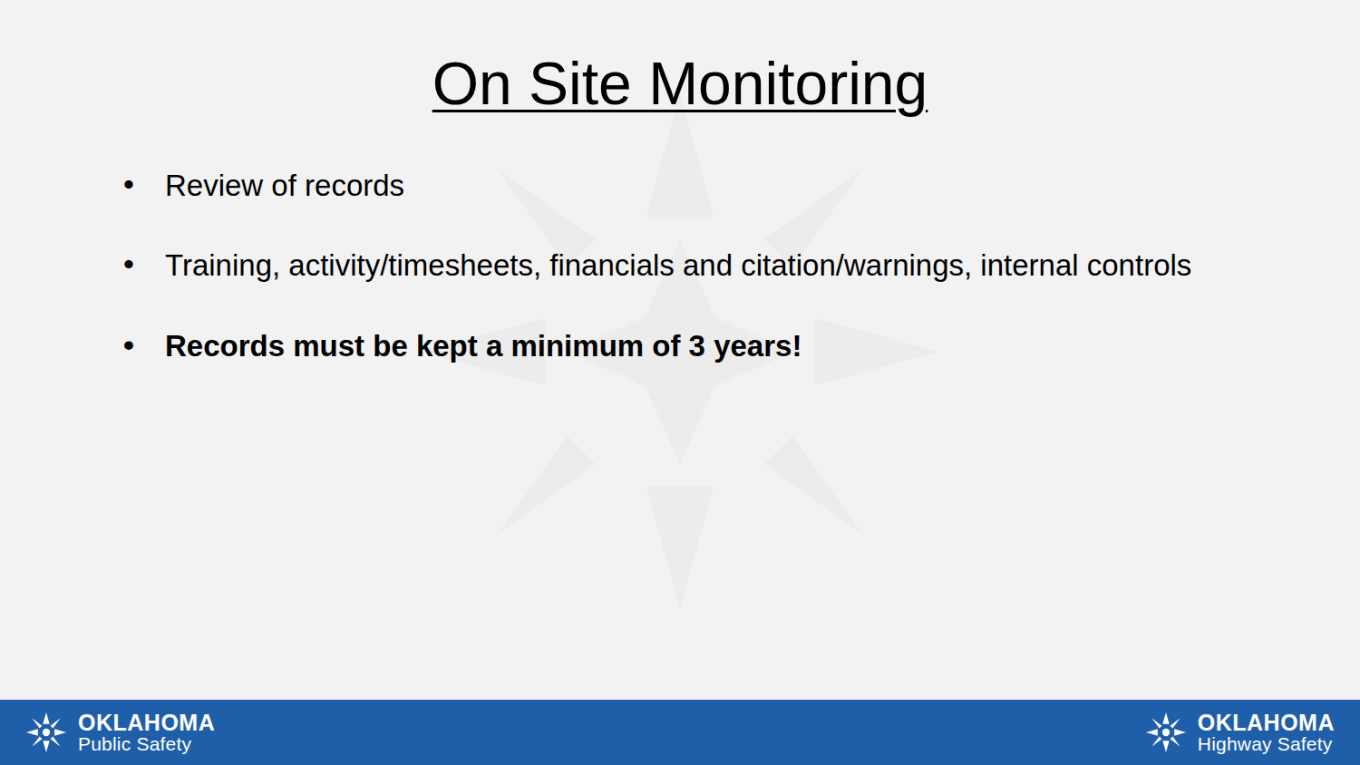On Site Monitoring
Review of records
Training, activity/timesheets, financials and citation/warnings, internal controls
Records must be kept a minimum of 3 years!
OKLAHOMA
Public Safety
OKLAHOMA
Highway Safety